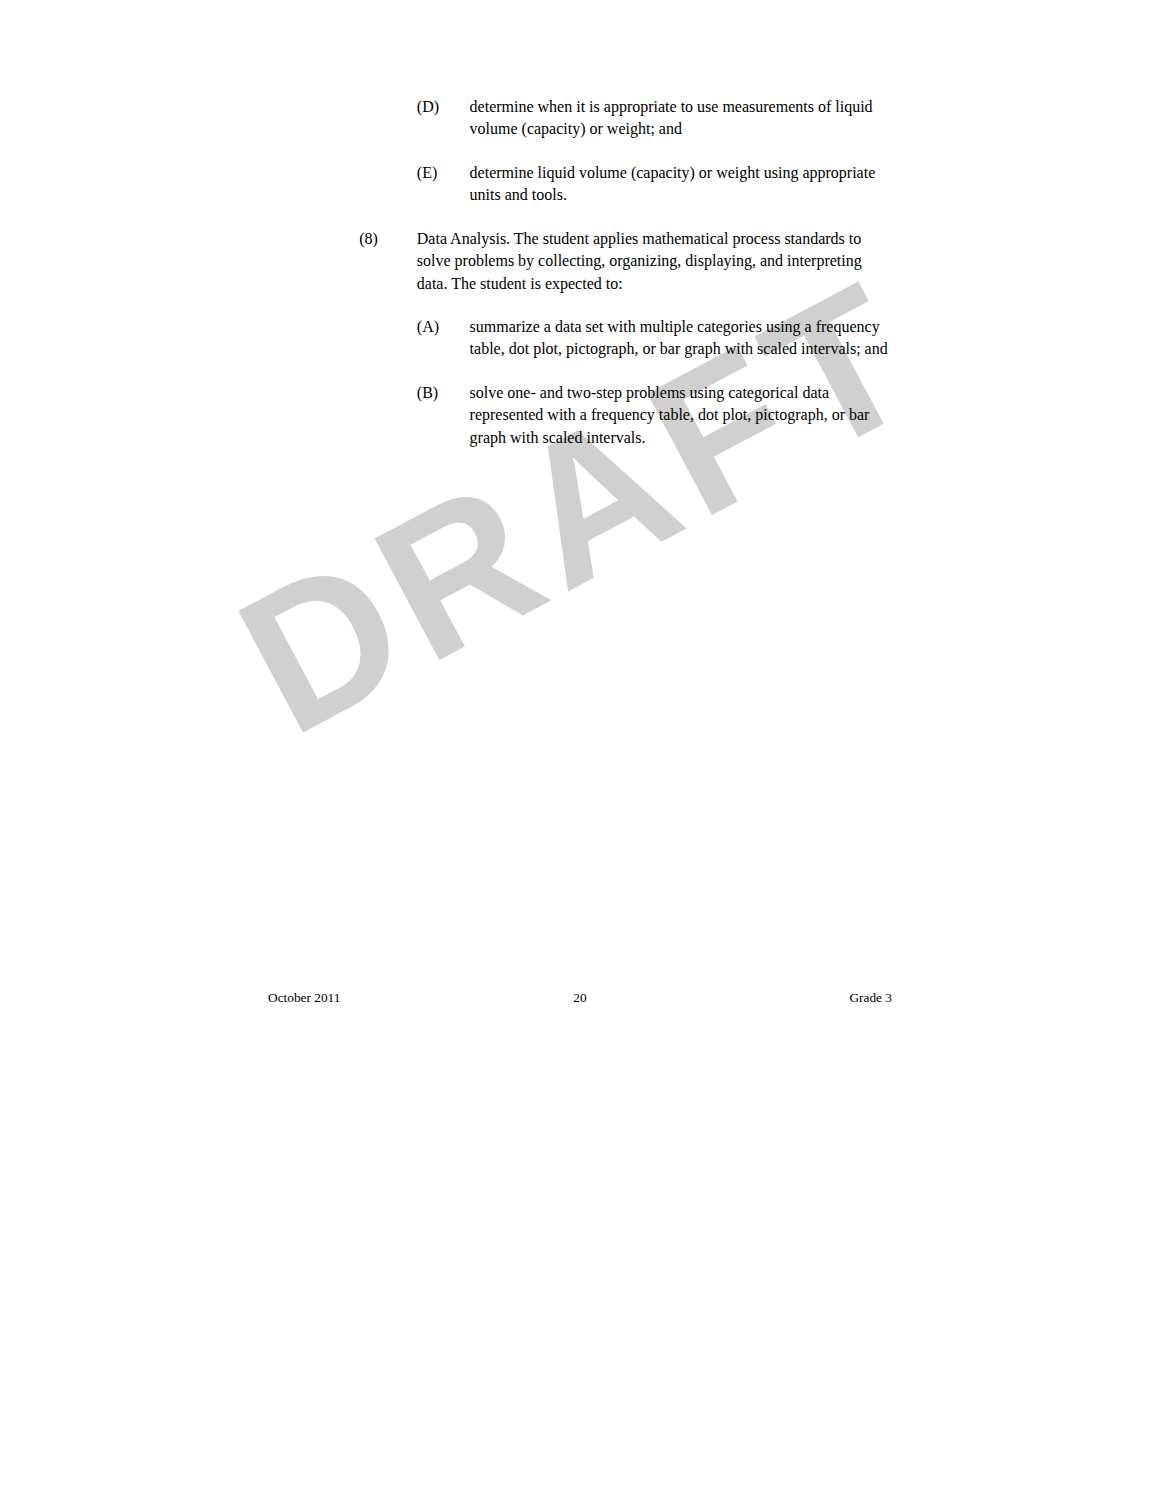DRAFT
(D) determine when it is appropriate to use measurements of liquid volume (capacity) or weight; and
(E) determine liquid volume (capacity) or weight using appropriate units and tools.
(8) Data Analysis. The student applies mathematical process standards to solve problems by collecting, organizing, displaying, and interpreting data. The student is expected to:
(A) summarize a data set with multiple categories using a frequency table, dot plot, pictograph, or bar graph with scaled intervals; and
(B) solve one- and two-step problems using categorical data represented with a frequency table, dot plot, pictograph, or bar graph with scaled intervals.
October 2011 20 Grade 3